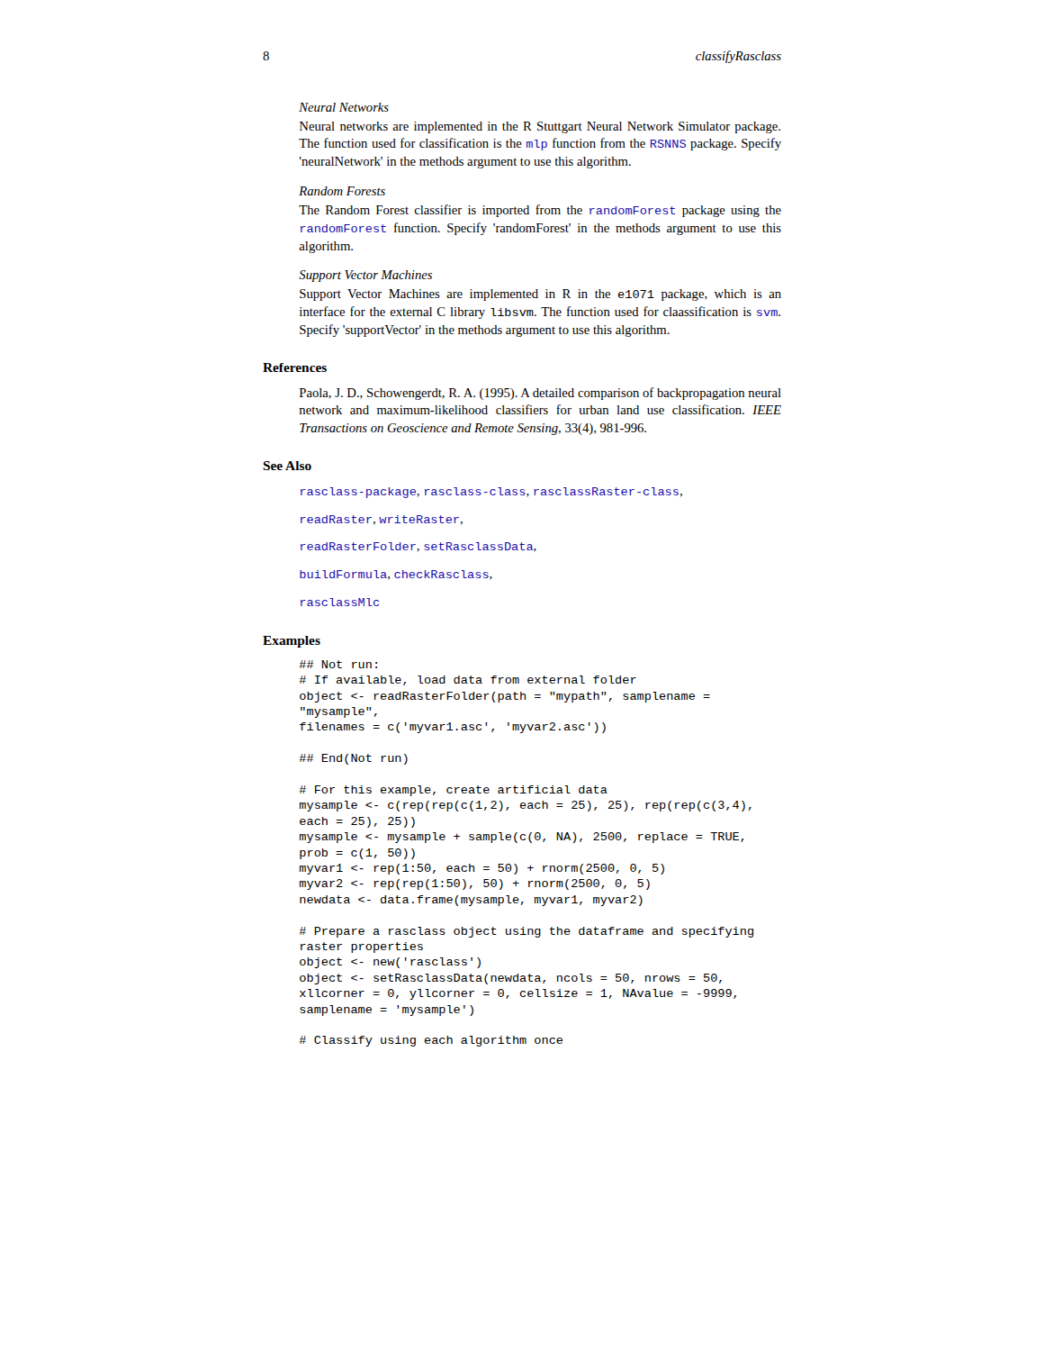8 classifyRasclass
Neural Networks
Neural networks are implemented in the R Stuttgart Neural Network Simulator package. The function used for classification is the mlp function from the RSNNS package. Specify 'neuralNetwork' in the methods argument to use this algorithm.
Random Forests
The Random Forest classifier is imported from the randomForest package using the randomForest function. Specify 'randomForest' in the methods argument to use this algorithm.
Support Vector Machines
Support Vector Machines are implemented in R in the e1071 package, which is an interface for the external C library libsvm. The function used for claassification is svm. Specify 'supportVector' in the methods argument to use this algorithm.
References
Paola, J. D., Schowengerdt, R. A. (1995). A detailed comparison of backpropagation neural network and maximum-likelihood classifiers for urban land use classification. IEEE Transactions on Geoscience and Remote Sensing, 33(4), 981-996.
See Also
rasclass-package, rasclass-class, rasclassRaster-class,
readRaster, writeRaster,
readRasterFolder, setRasclassData,
buildFormula, checkRasclass,
rasclassMlc
Examples
## Not run: 
# If available, load data from external folder
object <- readRasterFolder(path = "mypath", samplename = "mysample",
filenames = c('myvar1.asc', 'myvar2.asc'))

## End(Not run)

# For this example, create artificial data
mysample <- c(rep(rep(c(1,2), each = 25), 25), rep(rep(c(3,4), each = 25), 25))
mysample <- mysample + sample(c(0, NA), 2500, replace = TRUE, prob = c(1, 50))
myvar1 <- rep(1:50, each = 50) + rnorm(2500, 0, 5)
myvar2 <- rep(rep(1:50), 50) + rnorm(2500, 0, 5)
newdata <- data.frame(mysample, myvar1, myvar2)

# Prepare a rasclass object using the dataframe and specifying raster properties
object <- new('rasclass')
object <- setRasclassData(newdata, ncols = 50, nrows = 50,
xllcorner = 0, yllcorner = 0, cellsize = 1, NAvalue = -9999,
samplename = 'mysample')

# Classify using each algorithm once